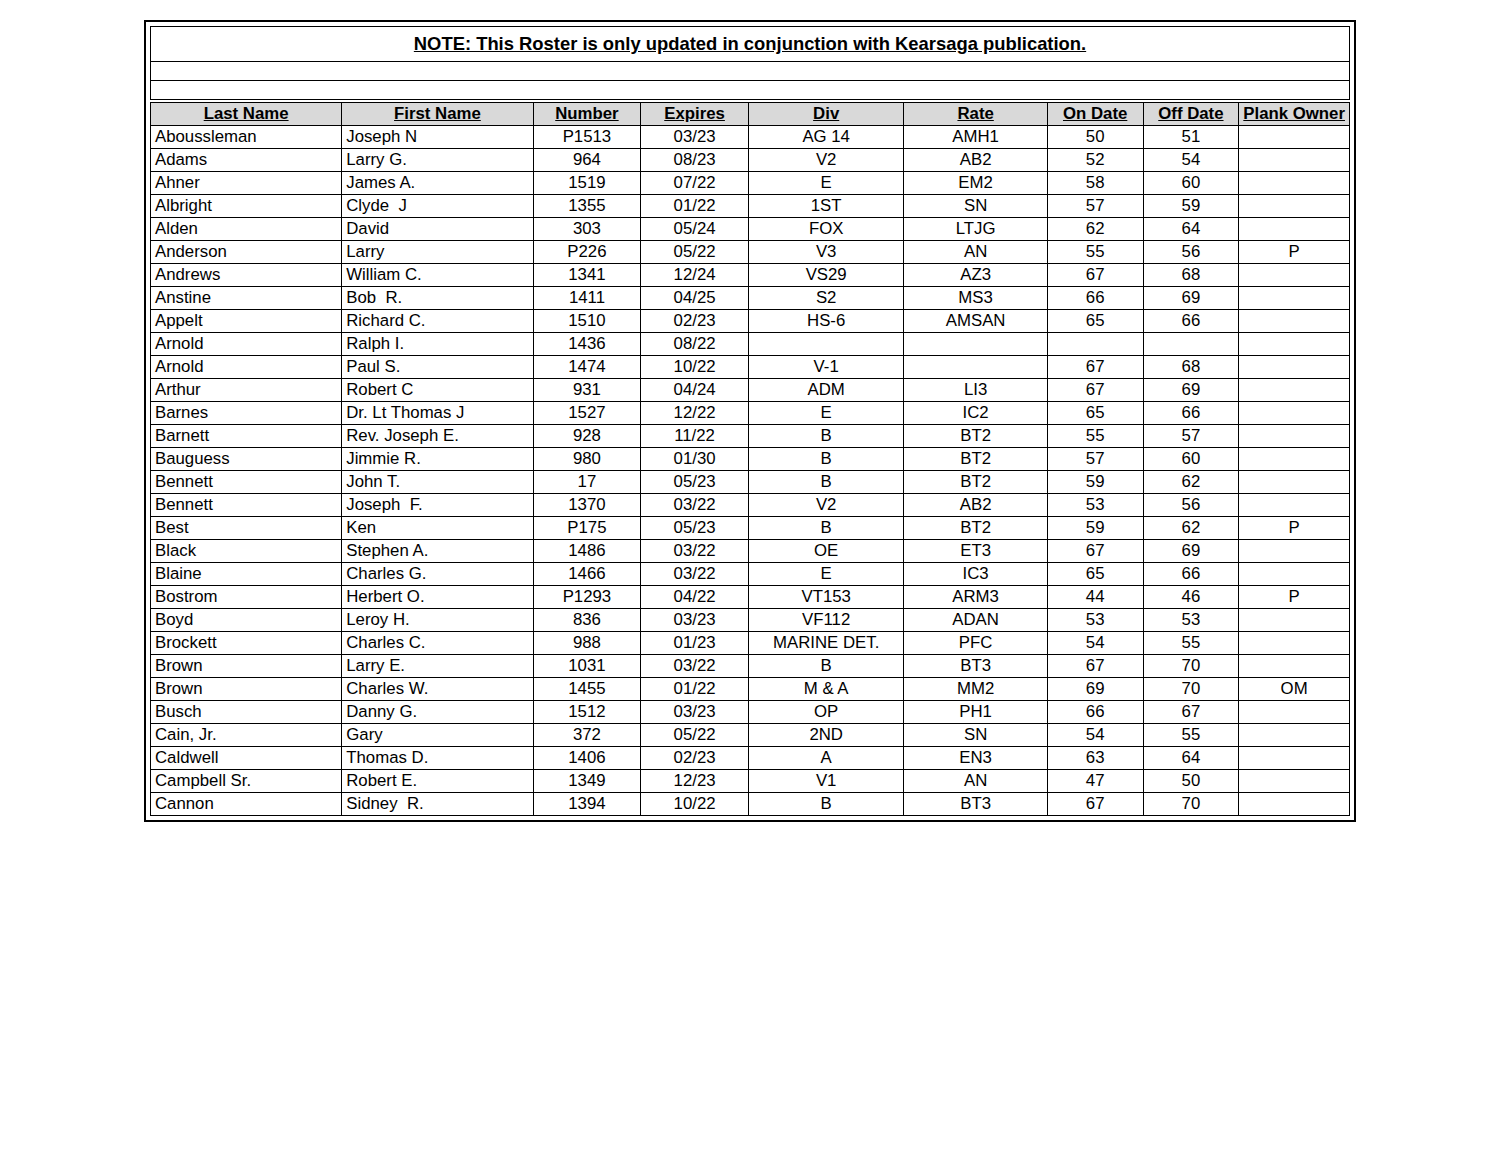NOTE: This Roster is only updated in conjunction with Kearsaga publication.
| Last Name | First Name | Number | Expires | Div | Rate | On Date | Off Date | Plank Owner |
| --- | --- | --- | --- | --- | --- | --- | --- | --- |
| Aboussleman | Joseph N | P1513 | 03/23 | AG 14 | AMH1 | 50 | 51 | |
| Adams | Larry G. | 964 | 08/23 | V2 | AB2 | 52 | 54 | |
| Ahner | James A. | 1519 | 07/22 | E | EM2 | 58 | 60 | |
| Albright | Clyde J | 1355 | 01/22 | 1ST | SN | 57 | 59 | |
| Alden | David | 303 | 05/24 | FOX | LTJG | 62 | 64 | |
| Anderson | Larry | P226 | 05/22 | V3 | AN | 55 | 56 | P |
| Andrews | William C. | 1341 | 12/24 | VS29 | AZ3 | 67 | 68 | |
| Anstine | Bob R. | 1411 | 04/25 | S2 | MS3 | 66 | 69 | |
| Appelt | Richard C. | 1510 | 02/23 | HS-6 | AMSAN | 65 | 66 | |
| Arnold | Ralph I. | 1436 | 08/22 | | | | | |
| Arnold | Paul S. | 1474 | 10/22 | V-1 | | 67 | 68 | |
| Arthur | Robert C | 931 | 04/24 | ADM | LI3 | 67 | 69 | |
| Barnes | Dr. Lt Thomas J | 1527 | 12/22 | E | IC2 | 65 | 66 | |
| Barnett | Rev. Joseph E. | 928 | 11/22 | B | BT2 | 55 | 57 | |
| Bauguess | Jimmie R. | 980 | 01/30 | B | BT2 | 57 | 60 | |
| Bennett | John T. | 17 | 05/23 | B | BT2 | 59 | 62 | |
| Bennett | Joseph F. | 1370 | 03/22 | V2 | AB2 | 53 | 56 | |
| Best | Ken | P175 | 05/23 | B | BT2 | 59 | 62 | P |
| Black | Stephen A. | 1486 | 03/22 | OE | ET3 | 67 | 69 | |
| Blaine | Charles G. | 1466 | 03/22 | E | IC3 | 65 | 66 | |
| Bostrom | Herbert O. | P1293 | 04/22 | VT153 | ARM3 | 44 | 46 | P |
| Boyd | Leroy H. | 836 | 03/23 | VF112 | ADAN | 53 | 53 | |
| Brockett | Charles C. | 988 | 01/23 | MARINE DET. | PFC | 54 | 55 | |
| Brown | Larry E. | 1031 | 03/22 | B | BT3 | 67 | 70 | |
| Brown | Charles W. | 1455 | 01/22 | M & A | MM2 | 69 | 70 | OM |
| Busch | Danny G. | 1512 | 03/23 | OP | PH1 | 66 | 67 | |
| Cain, Jr. | Gary | 372 | 05/22 | 2ND | SN | 54 | 55 | |
| Caldwell | Thomas D. | 1406 | 02/23 | A | EN3 | 63 | 64 | |
| Campbell Sr. | Robert E. | 1349 | 12/23 | V1 | AN | 47 | 50 | |
| Cannon | Sidney R. | 1394 | 10/22 | B | BT3 | 67 | 70 | |